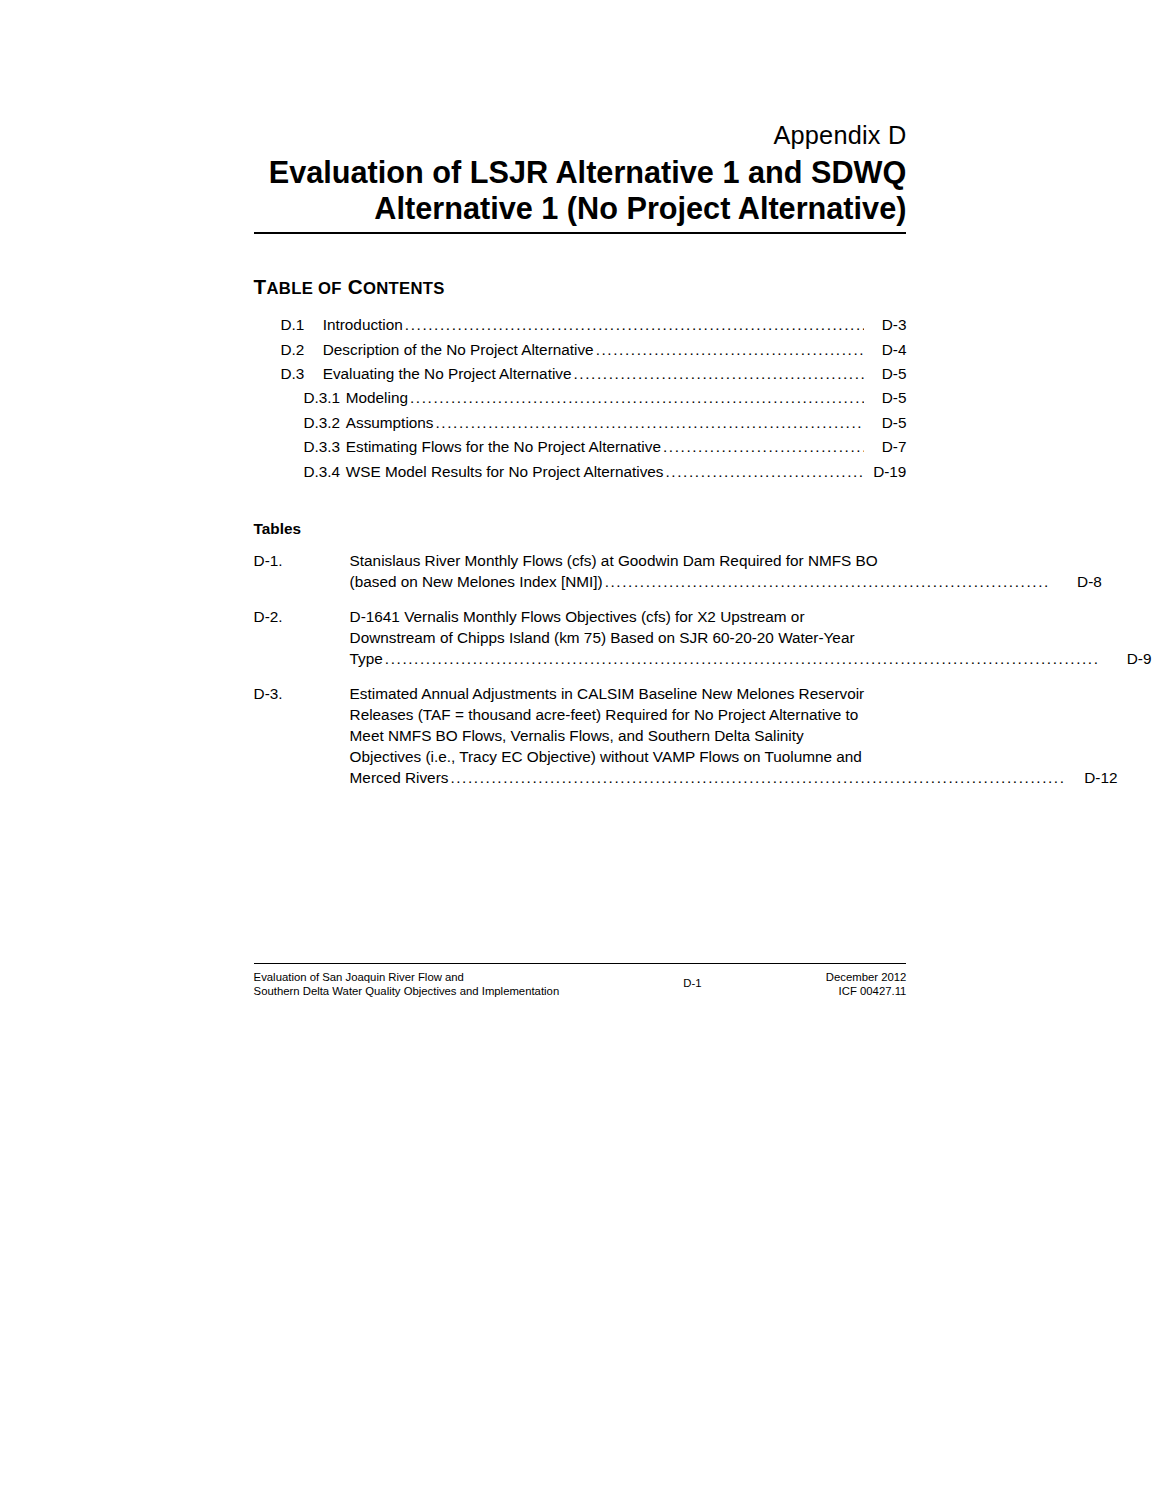Appendix D
Evaluation of LSJR Alternative 1 and SDWQ Alternative 1 (No Project Alternative)
TABLE OF CONTENTS
D.1 Introduction ................................................................................................................... D-3
D.2 Description of the No Project Alternative ..................................................................... D-4
D.3 Evaluating the No Project Alternative .......................................................................... D-5
D.3.1 Modeling ....................................................................................................... D-5
D.3.2 Assumptions .................................................................................................. D-5
D.3.3 Estimating Flows for the No Project Alternative ........................................................... D-7
D.3.4 WSE Model Results for No Project Alternatives ......................................................... D-19
Tables
D-1.
Stanislaus River Monthly Flows (cfs) at Goodwin Dam Required for NMFS BO
(based on New Melones Index [NMI]) ............................................................................ D-8
D-2.
D-1641 Vernalis Monthly Flows Objectives (cfs) for X2 Upstream or
Downstream of Chipps Island (km 75) Based on SJR 60-20-20 Water-Year
Type .......................................................................................................................... D-9
D-3.
Estimated Annual Adjustments in CALSIM Baseline New Melones Reservoir
Releases (TAF = thousand acre-feet) Required for No Project Alternative to
Meet NMFS BO Flows, Vernalis Flows, and Southern Delta Salinity
Objectives (i.e., Tracy EC Objective) without VAMP Flows on Tuolumne and
Merced Rivers ......................................................................................................... D-12
Evaluation of San Joaquin River Flow and
Southern Delta Water Quality Objectives and Implementation
D-1
December 2012
ICF 00427.11